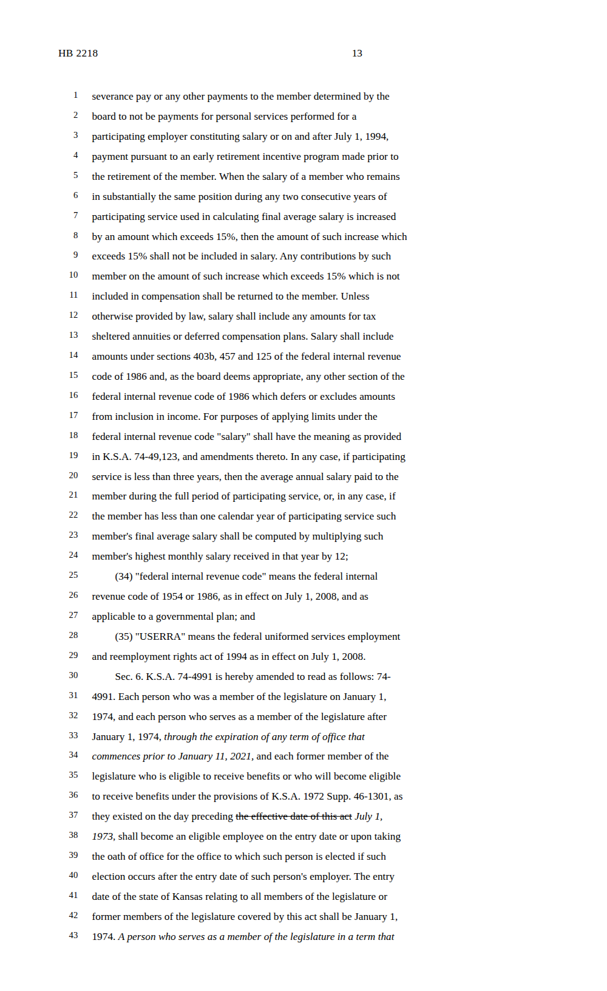HB 2218 13
severance pay or any other payments to the member determined by the
board to not be payments for personal services performed for a
participating employer constituting salary or on and after July 1, 1994,
payment pursuant to an early retirement incentive program made prior to
the retirement of the member. When the salary of a member who remains
in substantially the same position during any two consecutive years of
participating service used in calculating final average salary is increased
by an amount which exceeds 15%, then the amount of such increase which
exceeds 15% shall not be included in salary. Any contributions by such
member on the amount of such increase which exceeds 15% which is not
included in compensation shall be returned to the member. Unless
otherwise provided by law, salary shall include any amounts for tax
sheltered annuities or deferred compensation plans. Salary shall include
amounts under sections 403b, 457 and 125 of the federal internal revenue
code of 1986 and, as the board deems appropriate, any other section of the
federal internal revenue code of 1986 which defers or excludes amounts
from inclusion in income. For purposes of applying limits under the
federal internal revenue code "salary" shall have the meaning as provided
in K.S.A. 74-49,123, and amendments thereto. In any case, if participating
service is less than three years, then the average annual salary paid to the
member during the full period of participating service, or, in any case, if
the member has less than one calendar year of participating service such
member's final average salary shall be computed by multiplying such
member's highest monthly salary received in that year by 12;
(34) "federal internal revenue code" means the federal internal
revenue code of 1954 or 1986, as in effect on July 1, 2008, and as
applicable to a governmental plan; and
(35) "USERRA" means the federal uniformed services employment
and reemployment rights act of 1994 as in effect on July 1, 2008.
Sec. 6. K.S.A. 74-4991 is hereby amended to read as follows: 74-
4991. Each person who was a member of the legislature on January 1,
1974, and each person who serves as a member of the legislature after
January 1, 1974, through the expiration of any term of office that
commences prior to January 11, 2021, and each former member of the
legislature who is eligible to receive benefits or who will become eligible
to receive benefits under the provisions of K.S.A. 1972 Supp. 46-1301, as
they existed on the day preceding the effective date of this act July 1,
1973, shall become an eligible employee on the entry date or upon taking
the oath of office for the office to which such person is elected if such
election occurs after the entry date of such person's employer. The entry
date of the state of Kansas relating to all members of the legislature or
former members of the legislature covered by this act shall be January 1,
1974. A person who serves as a member of the legislature in a term that